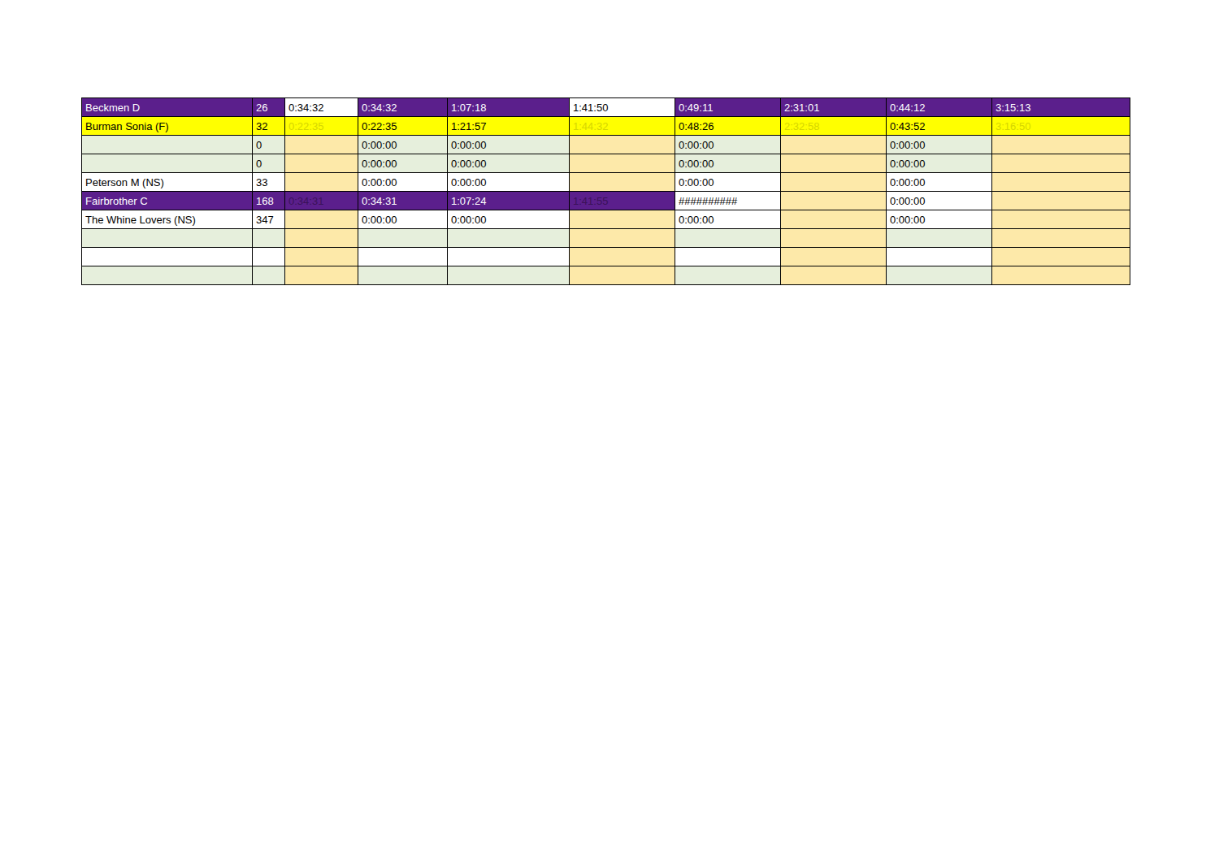| Beckmen D | 26 | 0:34:32 | 0:34:32 | 1:07:18 | 1:41:50 | 0:49:11 | 2:31:01 | 0:44:12 | 3:15:13 |
| Burman Sonia (F) | 32 | 0:22:35 | 0:22:35 | 1:21:57 | 1:44:32 | 0:48:26 | 2:32:58 | 0:43:52 | 3:16:50 |
| | 0 | | 0:00:00 | 0:00:00 | | 0:00:00 | | 0:00:00 | |
| | 0 | | 0:00:00 | 0:00:00 | | 0:00:00 | | 0:00:00 | |
| Peterson M (NS) | 33 | | 0:00:00 | 0:00:00 | | 0:00:00 | | 0:00:00 | |
| Fairbrother C | 168 | 0:34:31 | 0:34:31 | 1:07:24 | 1:41:55 | ########## | | 0:00:00 | |
| The Whine Lovers (NS) | 347 | | 0:00:00 | 0:00:00 | | 0:00:00 | | 0:00:00 | |